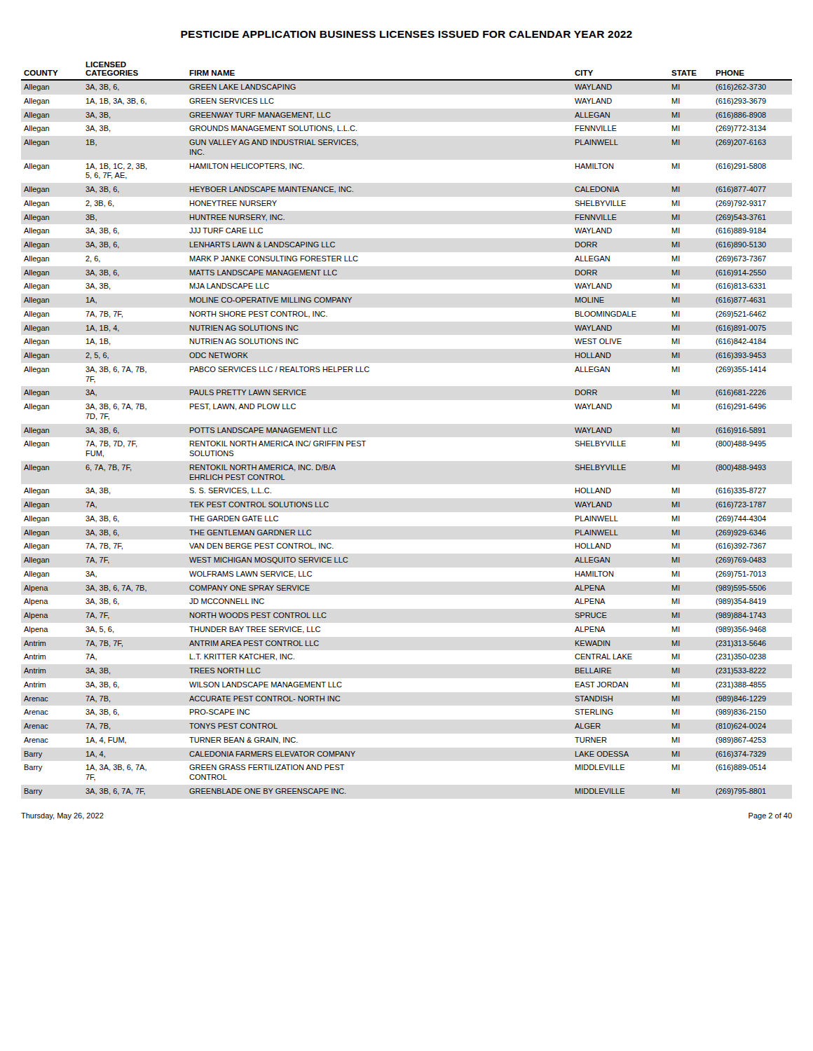PESTICIDE APPLICATION BUSINESS LICENSES ISSUED FOR CALENDAR YEAR 2022
| COUNTY | LICENSED CATEGORIES | FIRM NAME | CITY | STATE | PHONE |
| --- | --- | --- | --- | --- | --- |
| Allegan | 3A, 3B, 6, | GREEN LAKE LANDSCAPING | WAYLAND | MI | (616)262-3730 |
| Allegan | 1A, 1B, 3A, 3B, 6, | GREEN SERVICES LLC | WAYLAND | MI | (616)293-3679 |
| Allegan | 3A, 3B, | GREENWAY TURF MANAGEMENT, LLC | ALLEGAN | MI | (616)886-8908 |
| Allegan | 3A, 3B, | GROUNDS MANAGEMENT SOLUTIONS, L.L.C. | FENNVILLE | MI | (269)772-3134 |
| Allegan | 1B, | GUN VALLEY AG AND INDUSTRIAL SERVICES, INC. | PLAINWELL | MI | (269)207-6163 |
| Allegan | 1A, 1B, 1C, 2, 3B, 5, 6, 7F, AE, | HAMILTON HELICOPTERS, INC. | HAMILTON | MI | (616)291-5808 |
| Allegan | 3A, 3B, 6, | HEYBOER LANDSCAPE MAINTENANCE, INC. | CALEDONIA | MI | (616)877-4077 |
| Allegan | 2, 3B, 6, | HONEYTREE NURSERY | SHELBYVILLE | MI | (269)792-9317 |
| Allegan | 3B, | HUNTREE NURSERY, INC. | FENNVILLE | MI | (269)543-3761 |
| Allegan | 3A, 3B, 6, | JJJ TURF CARE LLC | WAYLAND | MI | (616)889-9184 |
| Allegan | 3A, 3B, 6, | LENHARTS LAWN & LANDSCAPING LLC | DORR | MI | (616)890-5130 |
| Allegan | 2, 6, | MARK P JANKE CONSULTING FORESTER LLC | ALLEGAN | MI | (269)673-7367 |
| Allegan | 3A, 3B, 6, | MATTS LANDSCAPE MANAGEMENT LLC | DORR | MI | (616)914-2550 |
| Allegan | 3A, 3B, | MJA LANDSCAPE LLC | WAYLAND | MI | (616)813-6331 |
| Allegan | 1A, | MOLINE CO-OPERATIVE MILLING COMPANY | MOLINE | MI | (616)877-4631 |
| Allegan | 7A, 7B, 7F, | NORTH SHORE PEST CONTROL, INC. | BLOOMINGDALE | MI | (269)521-6462 |
| Allegan | 1A, 1B, 4, | NUTRIEN AG SOLUTIONS INC | WAYLAND | MI | (616)891-0075 |
| Allegan | 1A, 1B, | NUTRIEN AG SOLUTIONS INC | WEST OLIVE | MI | (616)842-4184 |
| Allegan | 2, 5, 6, | ODC NETWORK | HOLLAND | MI | (616)393-9453 |
| Allegan | 3A, 3B, 6, 7A, 7B, 7F, | PABCO SERVICES LLC / REALTORS HELPER LLC | ALLEGAN | MI | (269)355-1414 |
| Allegan | 3A, | PAULS PRETTY LAWN SERVICE | DORR | MI | (616)681-2226 |
| Allegan | 3A, 3B, 6, 7A, 7B, 7D, 7F, | PEST, LAWN, AND PLOW LLC | WAYLAND | MI | (616)291-6496 |
| Allegan | 3A, 3B, 6, | POTTS LANDSCAPE MANAGEMENT LLC | WAYLAND | MI | (616)916-5891 |
| Allegan | 7A, 7B, 7D, 7F, FUM, | RENTOKIL NORTH AMERICA INC/ GRIFFIN PEST SOLUTIONS | SHELBYVILLE | MI | (800)488-9495 |
| Allegan | 6, 7A, 7B, 7F, | RENTOKIL NORTH AMERICA, INC. D/B/A EHRLICH PEST CONTROL | SHELBYVILLE | MI | (800)488-9493 |
| Allegan | 3A, 3B, | S. S. SERVICES, L.L.C. | HOLLAND | MI | (616)335-8727 |
| Allegan | 7A, | TEK PEST CONTROL SOLUTIONS LLC | WAYLAND | MI | (616)723-1787 |
| Allegan | 3A, 3B, 6, | THE GARDEN GATE LLC | PLAINWELL | MI | (269)744-4304 |
| Allegan | 3A, 3B, 6, | THE GENTLEMAN GARDNER LLC | PLAINWELL | MI | (269)929-6346 |
| Allegan | 7A, 7B, 7F, | VAN DEN BERGE PEST CONTROL, INC. | HOLLAND | MI | (616)392-7367 |
| Allegan | 7A, 7F, | WEST MICHIGAN MOSQUITO SERVICE LLC | ALLEGAN | MI | (269)769-0483 |
| Allegan | 3A, | WOLFRAMS LAWN SERVICE, LLC | HAMILTON | MI | (269)751-7013 |
| Alpena | 3A, 3B, 6, 7A, 7B, | COMPANY ONE SPRAY SERVICE | ALPENA | MI | (989)595-5506 |
| Alpena | 3A, 3B, 6, | JD MCCONNELL INC | ALPENA | MI | (989)354-8419 |
| Alpena | 7A, 7F, | NORTH WOODS PEST CONTROL LLC | SPRUCE | MI | (989)884-1743 |
| Alpena | 3A, 5, 6, | THUNDER BAY TREE SERVICE, LLC | ALPENA | MI | (989)356-9468 |
| Antrim | 7A, 7B, 7F, | ANTRIM AREA PEST CONTROL LLC | KEWADIN | MI | (231)313-5646 |
| Antrim | 7A, | L.T. KRITTER KATCHER, INC. | CENTRAL LAKE | MI | (231)350-0238 |
| Antrim | 3A, 3B, | TREES NORTH LLC | BELLAIRE | MI | (231)533-8222 |
| Antrim | 3A, 3B, 6, | WILSON LANDSCAPE MANAGEMENT LLC | EAST JORDAN | MI | (231)388-4855 |
| Arenac | 7A, 7B, | ACCURATE PEST CONTROL- NORTH INC | STANDISH | MI | (989)846-1229 |
| Arenac | 3A, 3B, 6, | PRO-SCAPE INC | STERLING | MI | (989)836-2150 |
| Arenac | 7A, 7B, | TONYS PEST CONTROL | ALGER | MI | (810)624-0024 |
| Arenac | 1A, 4, FUM, | TURNER BEAN & GRAIN, INC. | TURNER | MI | (989)867-4253 |
| Barry | 1A, 4, | CALEDONIA FARMERS ELEVATOR COMPANY | LAKE ODESSA | MI | (616)374-7329 |
| Barry | 1A, 3A, 3B, 6, 7A, 7F, | GREEN GRASS FERTILIZATION AND PEST CONTROL | MIDDLEVILLE | MI | (616)889-0514 |
| Barry | 3A, 3B, 6, 7A, 7F, | GREENBLADE ONE BY GREENSCAPE INC. | MIDDLEVILLE | MI | (269)795-8801 |
Thursday, May 26, 2022 Page 2 of 40